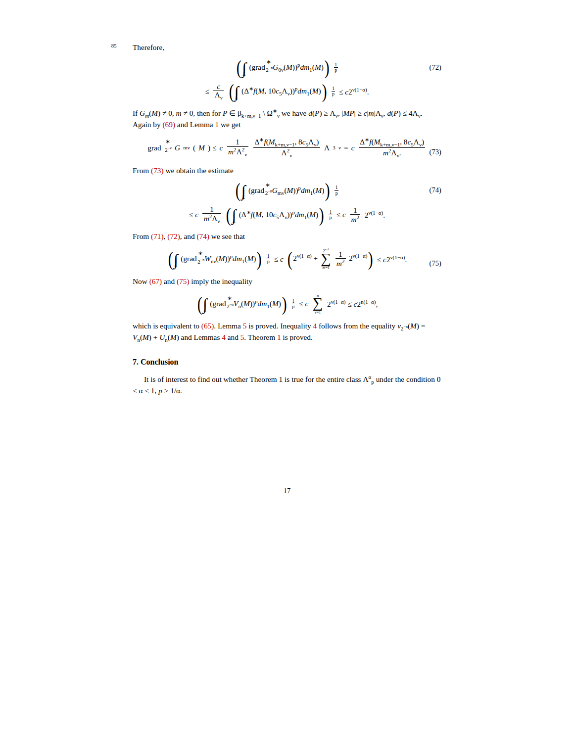Therefore,
( ∫L (grad∗2−n G 0ν(M))pdm 1(M) ) 1 p
(72)
≤ cΛν ( ∫L (Δ∗f(M, 10c 5 Λν))pdm 1(M) ) 1 p ≤ c2ν(1−α).
If Gm(M) ≠ 0, m ≠ 0, then for P ∈ βk+m,ν−1 \ Ω∗ν we have d(P) ≥ Λν, |MP| ≥ c|m|Λν, d(P) ≤ 4Λν. Again by (69) and Lemma 1 we get
grad∗2−ν Gmν(M) ≤ c 1 m 2 Λ2 ν Δ∗f(Mk+m,ν−1, 8c 5 Λν) Λ2 ν Λ3 ν = c Δ∗f(Mk+m,ν−1, 8c 5 Λν) m 2 Λν.
(73)
From (73) we obtain the estimate
( ∫L (grad∗2−n Gmν(M))pdm 1(M) ) 1 p
(74)
≤ c 1 m 2 Λν ( ∫L (Δ∗f(M, 10c 5 Λν))pdm 1(M) ) 1 p ≤ c 1 m 2 2ν(1−α).
From (71), (72), and (74) we see that
( ∫L (grad∗2−n Wnν(M))pdm 1(M) ) 1 p ≤ c ( 2ν(1−α) + 2ν−1∑m=1 1 m 2 2ν(1−α) ) ≤ c2ν(1−α).
(75)
Now (67) and (75) imply the inequality
( ∫L (grad∗2−n Vn(M))pdm 1(M) ) 1 p ≤ c n∑ν=1 2ν(1−α) ≤ c2n(1−α),
85which is equivalent to (65). Lemma 5 is proved. Inequality 4 follows from the equality v 2−n(M) = Vn(M) + Un(M) and Lemmas 4 and 5. Theorem 1 is proved.
7. Conclusion
It is of interest to find out whether Theorem 1 is true for the entire class Λαp under the condition 0 < α < 1, p > 1/α.
17